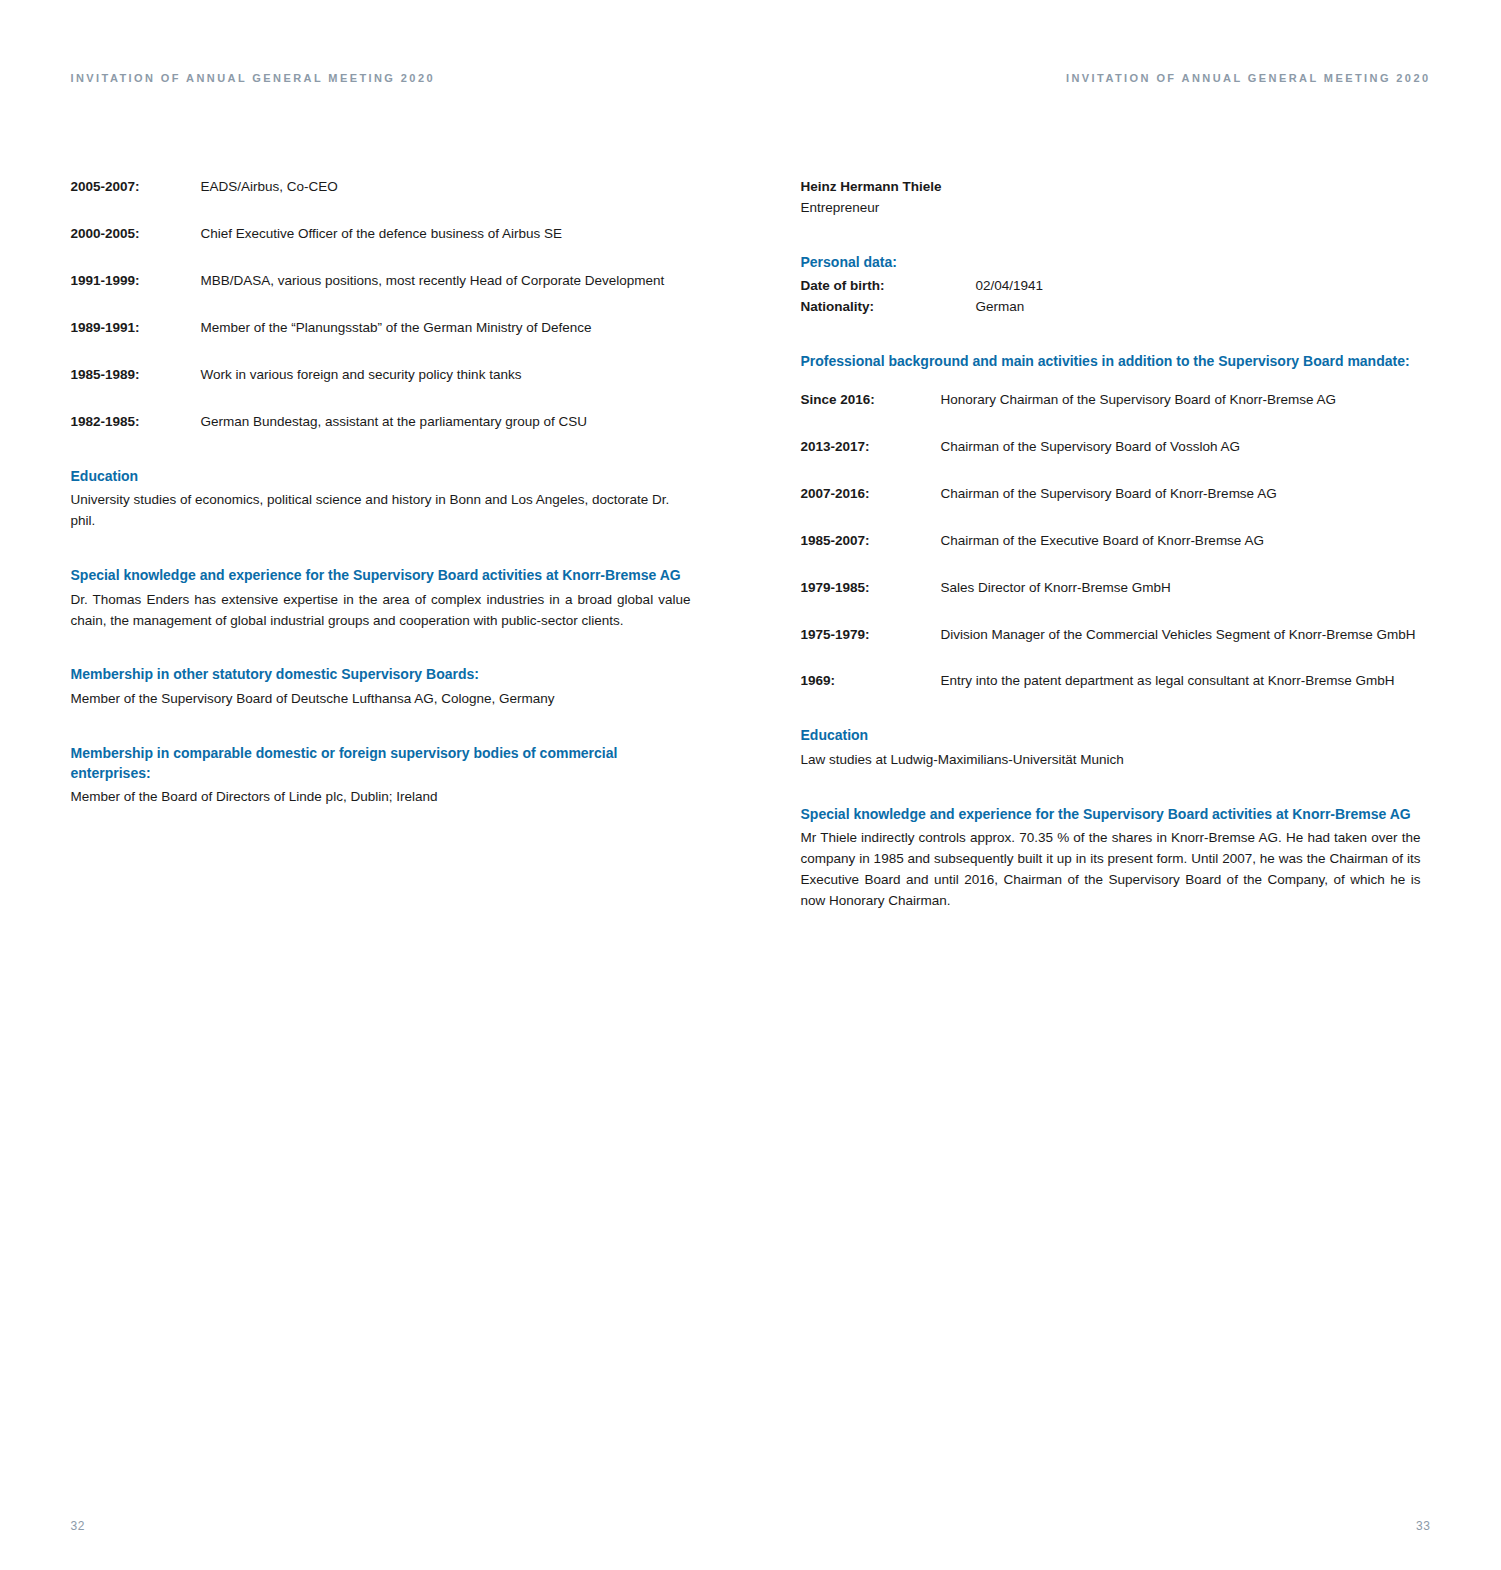Invitation of Annual General Meeting 2020 Invitation of Annual General Meeting 2020
2005-2007:
EADS/Airbus, Co-CEO
2000-2005:
Chief Executive Officer of the defence business of Airbus SE
1991-1999:
MBB/DASA, various positions, most recently Head of Corporate Development
1989-1991:
Member of the “Planungsstab” of the German Ministry of Defence
1985-1989:
Work in various foreign and security policy think tanks
1982-1985:
German Bundestag, assistant at the parliamentary group of CSU
Education
University studies of economics, political science and history in Bonn and Los Angeles, doctorate Dr. phil.
Special knowledge and experience for the Supervisory Board activities at Knorr-Bremse AG
Dr. Thomas Enders has extensive expertise in the area of complex industries in a broad global value chain, the management of global industrial groups and cooperation with public-sector clients.
Membership in other statutory domestic Supervisory Boards:
Member of the Supervisory Board of Deutsche Lufthansa AG, Cologne, Germany
Membership in comparable domestic or foreign supervisory bodies of commercial enterprises:
Member of the Board of Directors of Linde plc, Dublin; Ireland
Heinz Hermann Thiele
Entrepreneur
Personal data:
Date of birth:
02/04/1941
Nationality:
German
Professional background and main activities in addition to the Supervisory Board mandate:
Since 2016:
Honorary Chairman of the Supervisory Board of Knorr-Bremse AG
2013-2017:
Chairman of the Supervisory Board of Vossloh AG
2007-2016:
Chairman of the Supervisory Board of Knorr-Bremse AG
1985-2007:
Chairman of the Executive Board of Knorr-Bremse AG
1979-1985:
Sales Director of Knorr-Bremse GmbH
1975-1979:
Division Manager of the Commercial Vehicles Segment of Knorr-Bremse GmbH
1969:
Entry into the patent department as legal consultant at Knorr-Bremse GmbH
Education
Law studies at Ludwig-Maximilians-Universität Munich
Special knowledge and experience for the Supervisory Board activities at Knorr-Bremse AG
Mr Thiele indirectly controls approx. 70.35 % of the shares in Knorr-Bremse AG. He had taken over the company in 1985 and subsequently built it up in its present form. Until 2007, he was the Chairman of its Executive Board and until 2016, Chairman of the Supervisory Board of the Company, of which he is now Honorary Chairman.
32
33